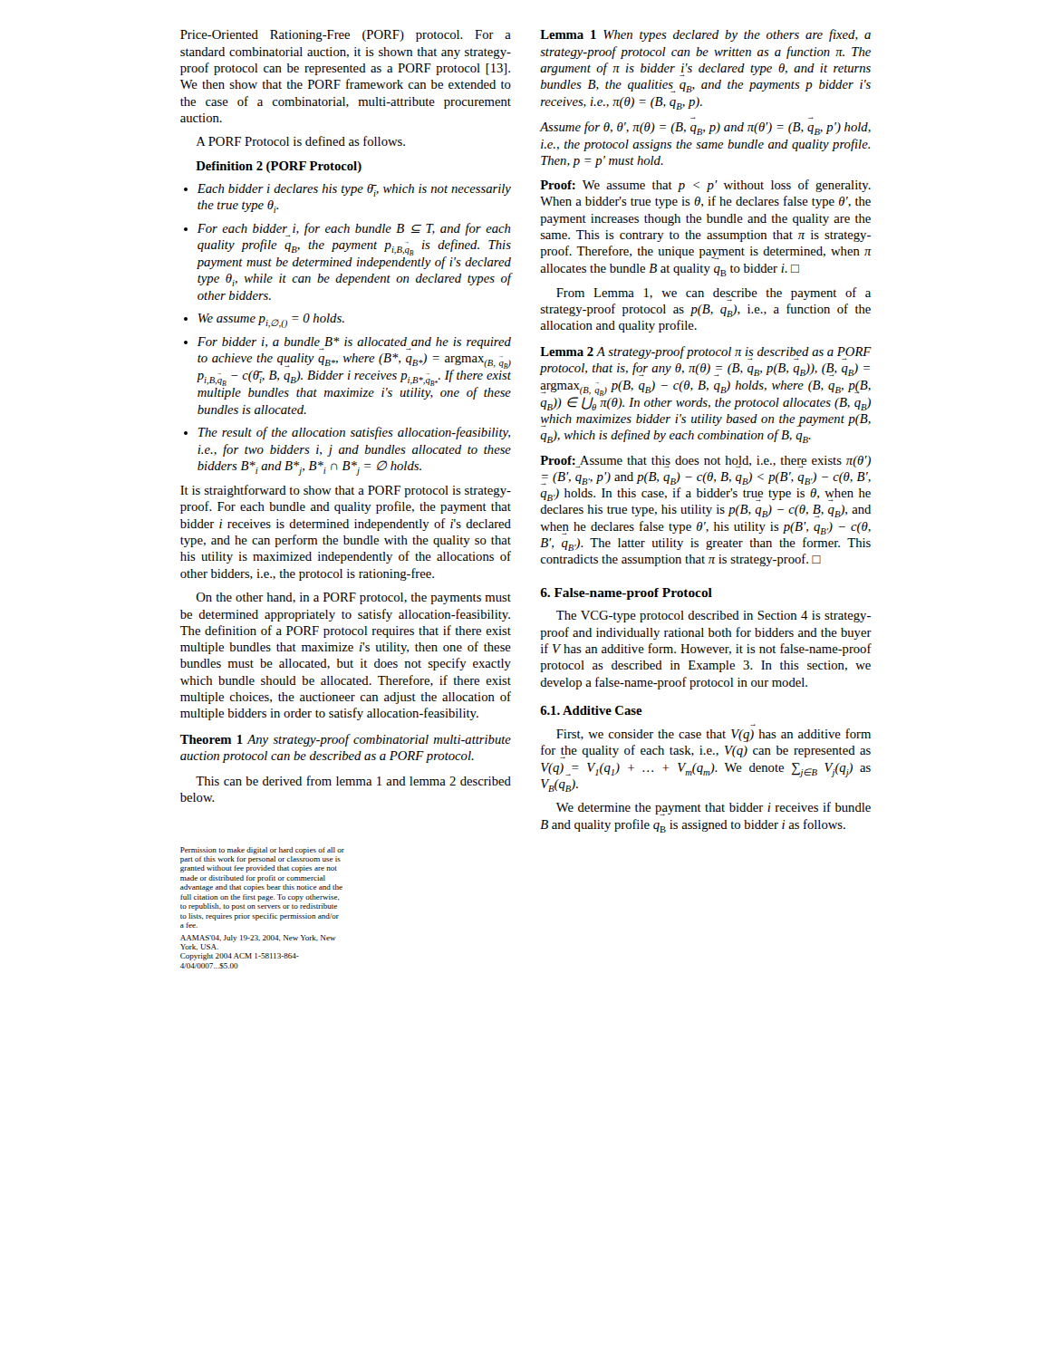Price-Oriented Rationing-Free (PORF) protocol. For a standard combinatorial auction, it is shown that any strategy-proof protocol can be represented as a PORF protocol [13]. We then show that the PORF framework can be extended to the case of a combinatorial, multi-attribute procurement auction.
A PORF Protocol is defined as follows.
Definition 2 (PORF Protocol)
Each bidder i declares his type θ̄i, which is not necessarily the true type θi.
For each bidder i, for each bundle B ⊆ T, and for each quality profile qB, the payment pi,B,qB is defined. This payment must be determined independently of i's declared type θi, while it can be dependent on declared types of other bidders.
We assume pi,∅,() = 0 holds.
For bidder i, a bundle B* is allocated and he is required to achieve the quality qB*, where (B*, qB*) = argmax(B, qB) pi,B,qB − c(θ̄i, B, qB). Bidder i receives pi,B*,qB*. If there exist multiple bundles that maximize i's utility, one of these bundles is allocated.
The result of the allocation satisfies allocation-feasibility, i.e., for two bidders i, j and bundles allocated to these bidders B*i and B*j, B*i ∩ B*j = ∅ holds.
It is straightforward to show that a PORF protocol is strategy-proof. For each bundle and quality profile, the payment that bidder i receives is determined independently of i's declared type, and he can perform the bundle with the quality so that his utility is maximized independently of the allocations of other bidders, i.e., the protocol is rationing-free.
On the other hand, in a PORF protocol, the payments must be determined appropriately to satisfy allocation-feasibility. The definition of a PORF protocol requires that if there exist multiple bundles that maximize i's utility, then one of these bundles must be allocated, but it does not specify exactly which bundle should be allocated. Therefore, if there exist multiple choices, the auctioneer can adjust the allocation of multiple bidders in order to satisfy allocation-feasibility.
Theorem 1 Any strategy-proof combinatorial multi-attribute auction protocol can be described as a PORF protocol.
This can be derived from lemma 1 and lemma 2 described below.
Lemma 1 When types declared by the others are fixed, a strategy-proof protocol can be written as a function π. The argument of π is bidder i's declared type θ, and it returns bundles B, the qualities qB, and the payments p bidder i's receives, i.e., π(θ) = (B, qB, p).
Assume for θ, θ′, π(θ) = (B, qB, p) and π(θ′) = (B, qB, p′) hold, i.e., the protocol assigns the same bundle and quality profile. Then, p = p′ must hold.
Proof: We assume that p < p′ without loss of generality. When a bidder's true type is θ, if he declares false type θ′, the payment increases though the bundle and the quality are the same. This is contrary to the assumption that π is strategy-proof. Therefore, the unique payment is determined, when π allocates the bundle B at quality qB to bidder i. □
From Lemma 1, we can describe the payment of a strategy-proof protocol as p(B, qB), i.e., a function of the allocation and quality profile.
Lemma 2 A strategy-proof protocol π is described as a PORF protocol, that is, for any θ, π(θ) = (B, qB, p(B, qB)), (B, qB) = argmax(B, qB) p(B, qB) − c(θ, B, qB) holds, where (B, qB, p(B, qB)) ∈ ⋃θ π(θ). In other words, the protocol allocates (B, qB) which maximizes bidder i's utility based on the payment p(B, qB), which is defined by each combination of B, qB.
Proof: Assume that this does not hold, i.e., there exists π(θ′) = (B′, qB′, p′) and p(B, qB) − c(θ, B, qB) < p(B′, qB′) − c(θ, B′, qB′) holds. In this case, if a bidder's true type is θ, when he declares his true type, his utility is p(B, qB) − c(θ, B, qB), and when he declares false type θ′, his utility is p(B′, qB′) − c(θ, B′, qB′). The latter utility is greater than the former. This contradicts the assumption that π is strategy-proof. □
6. False-name-proof Protocol
The VCG-type protocol described in Section 4 is strategy-proof and individually rational both for bidders and the buyer if V has an additive form. However, it is not false-name-proof protocol as described in Example 3. In this section, we develop a false-name-proof protocol in our model.
6.1. Additive Case
First, we consider the case that V(q) has an additive form for the quality of each task, i.e., V(q) can be represented as V(q) = V1(q1) + … + Vm(qm). We denote ∑j∈B Vj(qj) as VB(qB).
We determine the payment that bidder i receives if bundle B and quality profile qB is assigned to bidder i as follows.
Permission to make digital or hard copies of all or part of this work for personal or classroom use is granted without fee provided that copies are not made or distributed for profit or commercial advantage and that copies bear this notice and the full citation on the first page. To copy otherwise, to republish, to post on servers or to redistribute to lists, requires prior specific permission and/or a fee.
AAMAS'04, July 19-23, 2004, New York, New York, USA.
Copyright 2004 ACM 1-58113-864-4/04/0007...$5.00